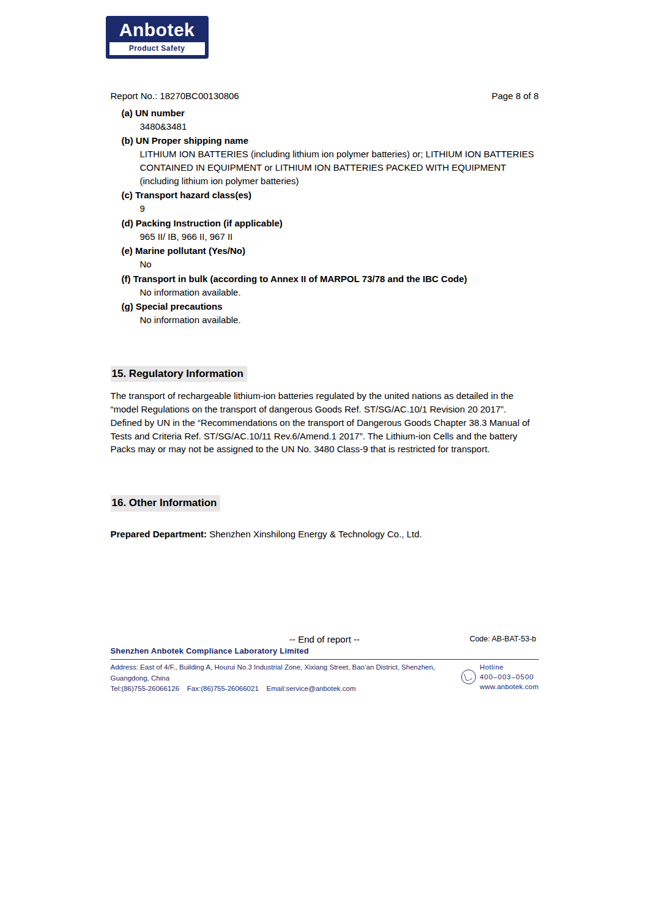Anbotek
Product Safety
Report No.: 18270BC00130806
Page 8 of 8
(a) UN number 3480&3481
(b) UN Proper shipping name LITHIUM ION BATTERIES (including lithium ion polymer batteries) or; LITHIUM ION BATTERIES CONTAINED IN EQUIPMENT or LITHIUM ION BATTERIES PACKED WITH EQUIPMENT (including lithium ion polymer batteries)
(c) Transport hazard class(es) 9
(d) Packing Instruction (if applicable) 965 II/ IB, 966 II, 967 II
(e) Marine pollutant (Yes/No) No
(f) Transport in bulk (according to Annex II of MARPOL 73/78 and the IBC Code) No information available.
(g) Special precautions No information available.
15. Regulatory Information
The transport of rechargeable lithium-ion batteries regulated by the united nations as detailed in the “model Regulations on the transport of dangerous Goods Ref. ST/SG/AC.10/1 Revision 20 2017”.
Defined by UN in the “Recommendations on the transport of Dangerous Goods Chapter 38.3 Manual of Tests and Criteria Ref. ST/SG/AC.10/11 Rev.6/Amend.1 2017”. The Lithium-ion Cells and the battery Packs may or may not be assigned to the UN No. 3480 Class-9 that is restricted for transport.
16. Other Information
Prepared Department: Shenzhen Xinshilong Energy & Technology Co., Ltd.
-- End of report --
Code: AB-BAT-53-b
Shenzhen Anbotek Compliance Laboratory Limited
Address: East of 4/F., Building A, Hourui No.3 Industrial Zone, Xixiang Street, Bao’an District, Shenzhen, Guangdong, China
Tel:(86)755-26066126 Fax:(86)755-26066021 Email:service@anbotek.com
Hotline
400–003–0500
www.anbotek.com